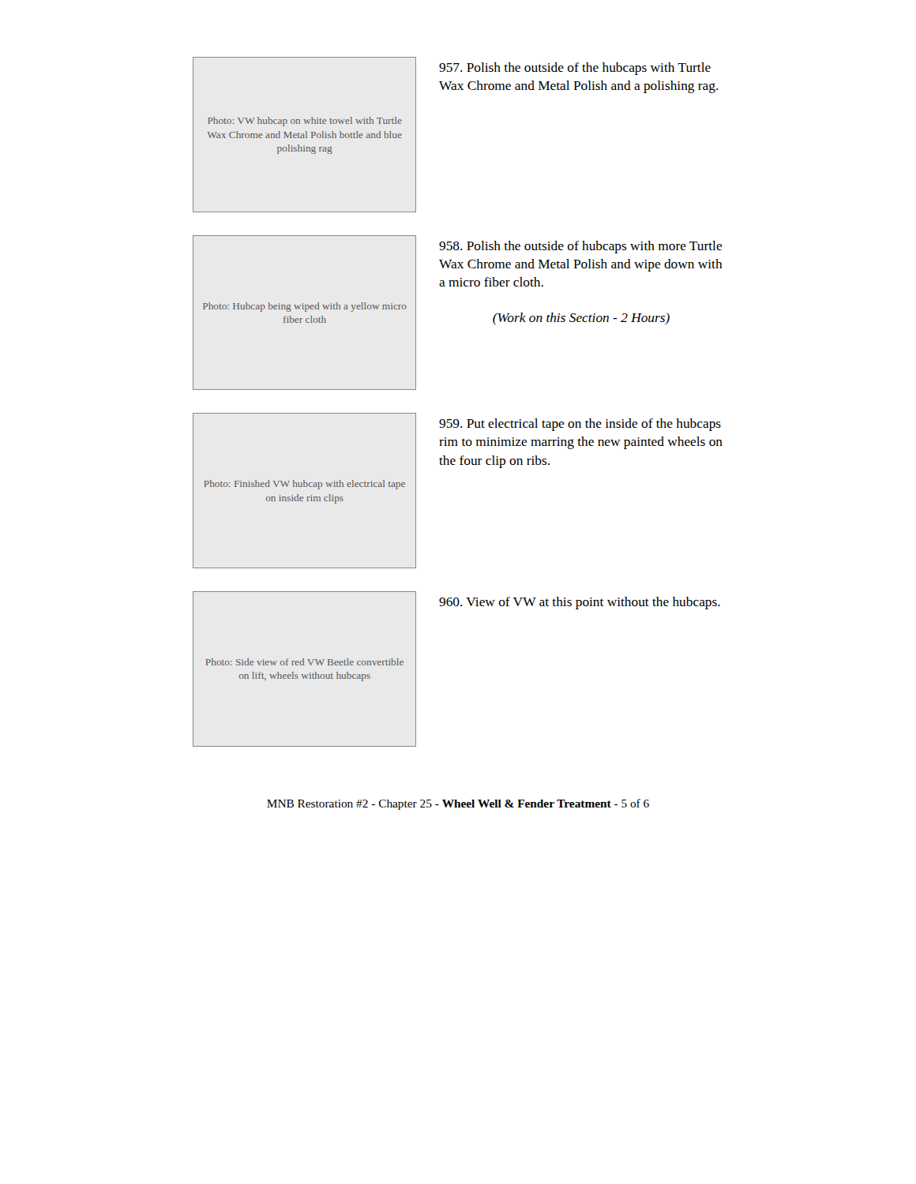Photo: VW hubcap on white towel with Turtle Wax Chrome and Metal Polish bottle and blue polishing rag
957. Polish the outside of the hubcaps with Turtle Wax Chrome and Metal Polish and a polishing rag.
Photo: Hubcap being wiped with a yellow micro fiber cloth
958. Polish the outside of hubcaps with more Turtle Wax Chrome and Metal Polish and wipe down with a micro fiber cloth.
(Work on this Section - 2 Hours)
Photo: Finished VW hubcap with electrical tape on inside rim clips
959. Put electrical tape on the inside of the hubcaps rim to minimize marring the new painted wheels on the four clip on ribs.
Photo: Side view of red VW Beetle convertible on lift, wheels without hubcaps
960. View of VW at this point without the hubcaps.
MNB Restoration #2 - Chapter 25 - Wheel Well & Fender Treatment - 5 of 6